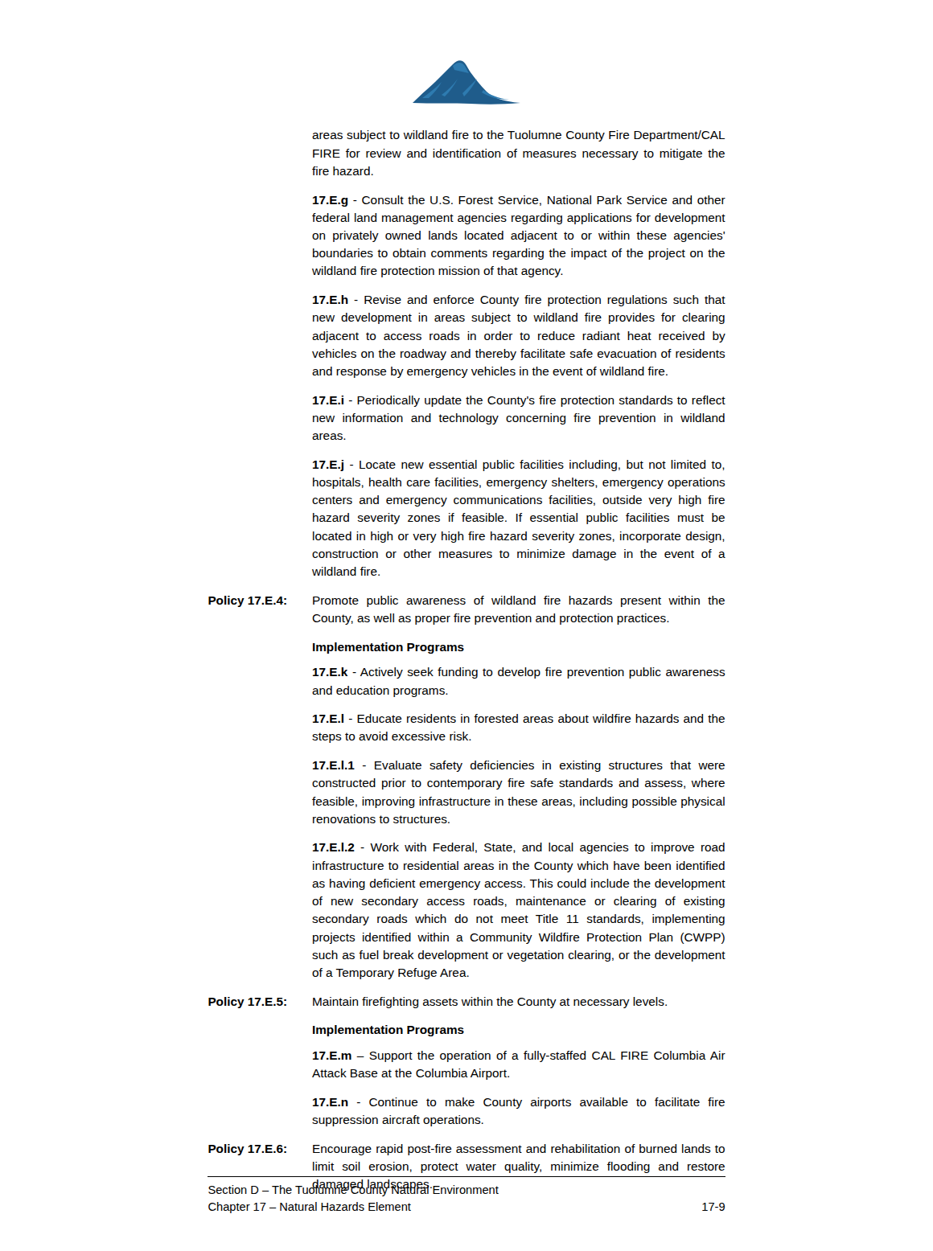areas subject to wildland fire to the Tuolumne County Fire Department/CAL FIRE for review and identification of measures necessary to mitigate the fire hazard.
17.E.g - Consult the U.S. Forest Service, National Park Service and other federal land management agencies regarding applications for development on privately owned lands located adjacent to or within these agencies' boundaries to obtain comments regarding the impact of the project on the wildland fire protection mission of that agency.
17.E.h - Revise and enforce County fire protection regulations such that new development in areas subject to wildland fire provides for clearing adjacent to access roads in order to reduce radiant heat received by vehicles on the roadway and thereby facilitate safe evacuation of residents and response by emergency vehicles in the event of wildland fire.
17.E.i - Periodically update the County's fire protection standards to reflect new information and technology concerning fire prevention in wildland areas.
17.E.j - Locate new essential public facilities including, but not limited to, hospitals, health care facilities, emergency shelters, emergency operations centers and emergency communications facilities, outside very high fire hazard severity zones if feasible. If essential public facilities must be located in high or very high fire hazard severity zones, incorporate design, construction or other measures to minimize damage in the event of a wildland fire.
Policy 17.E.4:
Promote public awareness of wildland fire hazards present within the County, as well as proper fire prevention and protection practices.
Implementation Programs
17.E.k - Actively seek funding to develop fire prevention public awareness and education programs.
17.E.l - Educate residents in forested areas about wildfire hazards and the steps to avoid excessive risk.
17.E.l.1 - Evaluate safety deficiencies in existing structures that were constructed prior to contemporary fire safe standards and assess, where feasible, improving infrastructure in these areas, including possible physical renovations to structures.
17.E.l.2 - Work with Federal, State, and local agencies to improve road infrastructure to residential areas in the County which have been identified as having deficient emergency access. This could include the development of new secondary access roads, maintenance or clearing of existing secondary roads which do not meet Title 11 standards, implementing projects identified within a Community Wildfire Protection Plan (CWPP) such as fuel break development or vegetation clearing, or the development of a Temporary Refuge Area.
Policy 17.E.5:
Maintain firefighting assets within the County at necessary levels.
Implementation Programs
17.E.m – Support the operation of a fully-staffed CAL FIRE Columbia Air Attack Base at the Columbia Airport.
17.E.n - Continue to make County airports available to facilitate fire suppression aircraft operations.
Policy 17.E.6:
Encourage rapid post-fire assessment and rehabilitation of burned lands to limit soil erosion, protect water quality, minimize flooding and restore damaged landscapes.
Section D – The Tuolumne County Natural Environment
Chapter 17 – Natural Hazards Element 17-9